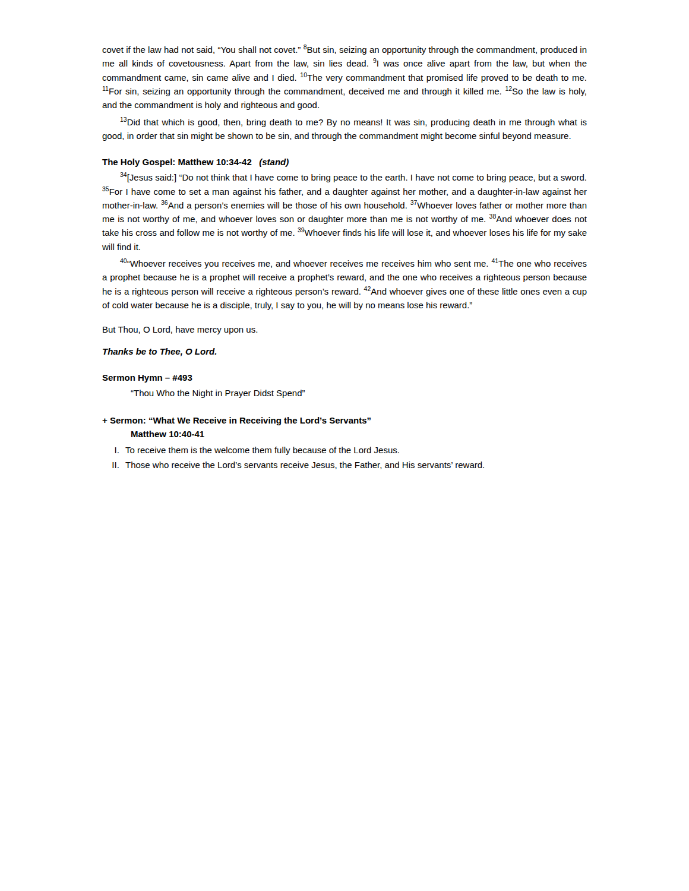covet if the law had not said, “You shall not covet.” 8But sin, seizing an opportunity through the commandment, produced in me all kinds of covetousness. Apart from the law, sin lies dead. 9I was once alive apart from the law, but when the commandment came, sin came alive and I died. 10The very commandment that promised life proved to be death to me. 11For sin, seizing an opportunity through the commandment, deceived me and through it killed me. 12So the law is holy, and the commandment is holy and righteous and good.
13Did that which is good, then, bring death to me? By no means! It was sin, producing death in me through what is good, in order that sin might be shown to be sin, and through the commandment might become sinful beyond measure.
The Holy Gospel: Matthew 10:34-42 (stand)
34[Jesus said:] “Do not think that I have come to bring peace to the earth. I have not come to bring peace, but a sword. 35For I have come to set a man against his father, and a daughter against her mother, and a daughter-in-law against her mother-in-law. 36And a person’s enemies will be those of his own household. 37Whoever loves father or mother more than me is not worthy of me, and whoever loves son or daughter more than me is not worthy of me. 38And whoever does not take his cross and follow me is not worthy of me. 39Whoever finds his life will lose it, and whoever loses his life for my sake will find it.
40“Whoever receives you receives me, and whoever receives me receives him who sent me. 41The one who receives a prophet because he is a prophet will receive a prophet’s reward, and the one who receives a righteous person because he is a righteous person will receive a righteous person’s reward. 42And whoever gives one of these little ones even a cup of cold water because he is a disciple, truly, I say to you, he will by no means lose his reward.”
But Thou, O Lord, have mercy upon us.
Thanks be to Thee, O Lord.
Sermon Hymn – #493
“Thou Who the Night in Prayer Didst Spend”
+ Sermon: “What We Receive in Receiving the Lord’s Servants”
Matthew 10:40-41
To receive them is the welcome them fully because of the Lord Jesus.
Those who receive the Lord’s servants receive Jesus, the Father, and His servants’ reward.